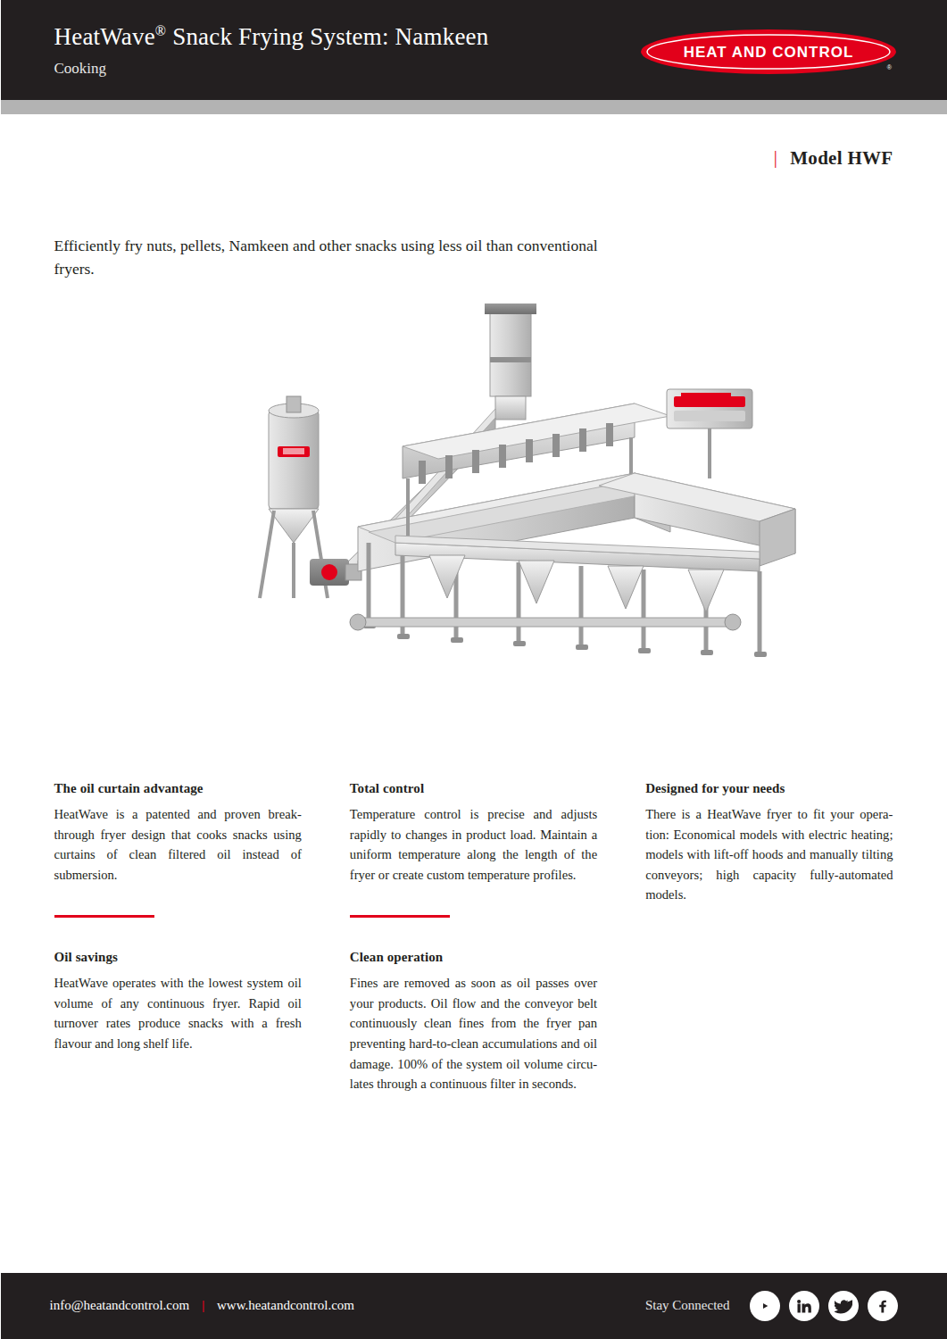HeatWave® Snack Frying System: Namkeen
Cooking
Heat and Control HEAT AND CONTROL ®
|Model HWF
Efficiently fry nuts, pellets, Namkeen and other snacks using less oil than conventional fryers.
The oil curtain advantage
HeatWave is a patented and proven breakthrough fryer design that cooks snacks using curtains of clean filtered oil instead of submersion.
Oil savings
HeatWave operates with the lowest system oil volume of any continuous fryer. Rapid oil turnover rates produce snacks with a fresh flavour and long shelf life.
Total control
Temperature control is precise and adjusts rapidly to changes in product load. Maintain a uniform temperature along the length of the fryer or create custom temperature profiles.
Clean operation
Fines are removed as soon as oil passes over your products. Oil flow and the conveyor belt continuously clean fines from the fryer pan preventing hard-to-clean accumulations and oil damage. 100% of the system oil volume circulates through a continuous filter in seconds.
Designed for your needs
There is a HeatWave fryer to fit your operation: Economical models with electric heating; models with lift-off hoods and manually tilting conveyors; high capacity fully-automated models.
info@heatandcontrol.com | www.heatandcontrol.com
Stay Connected